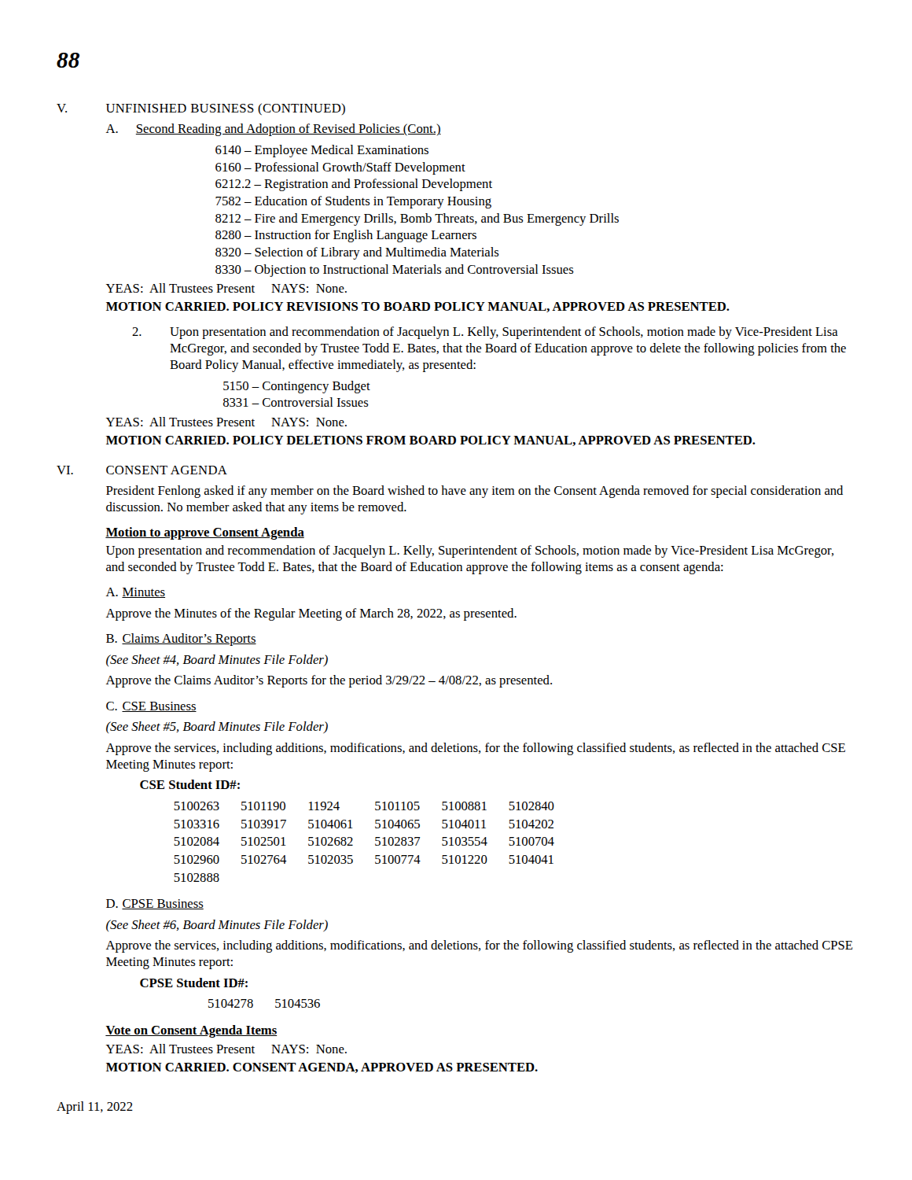88
V.
UNFINISHED BUSINESS (CONTINUED)
A.
Second Reading and Adoption of Revised Policies (Cont.)
6140 – Employee Medical Examinations
6160 – Professional Growth/Staff Development
6212.2 – Registration and Professional Development
7582 – Education of Students in Temporary Housing
8212 – Fire and Emergency Drills, Bomb Threats, and Bus Emergency Drills
8280 – Instruction for English Language Learners
8320 – Selection of Library and Multimedia Materials
8330 – Objection to Instructional Materials and Controversial Issues
YEAS: All Trustees Present NAYS: None.
MOTION CARRIED. POLICY REVISIONS TO BOARD POLICY MANUAL, APPROVED AS PRESENTED.
2.
Upon presentation and recommendation of Jacquelyn L. Kelly, Superintendent of Schools, motion made by Vice-President Lisa McGregor, and seconded by Trustee Todd E. Bates, that the Board of Education approve to delete the following policies from the Board Policy Manual, effective immediately, as presented:
5150 – Contingency Budget
8331 – Controversial Issues
YEAS: All Trustees Present NAYS: None.
MOTION CARRIED. POLICY DELETIONS FROM BOARD POLICY MANUAL, APPROVED AS PRESENTED.
VI.
CONSENT AGENDA
President Fenlong asked if any member on the Board wished to have any item on the Consent Agenda removed for special consideration and discussion. No member asked that any items be removed.
Motion to approve Consent Agenda
Upon presentation and recommendation of Jacquelyn L. Kelly, Superintendent of Schools, motion made by Vice-President Lisa McGregor, and seconded by Trustee Todd E. Bates, that the Board of Education approve the following items as a consent agenda:
A. Minutes
Approve the Minutes of the Regular Meeting of March 28, 2022, as presented.
B. Claims Auditor’s Reports
(See Sheet #4, Board Minutes File Folder)
Approve the Claims Auditor’s Reports for the period 3/29/22 – 4/08/22, as presented.
C. CSE Business
(See Sheet #5, Board Minutes File Folder)
Approve the services, including additions, modifications, and deletions, for the following classified students, as reflected in the attached CSE Meeting Minutes report:
CSE Student ID#:
| 5100263 | 5101190 | 11924 | 5101105 | 5100881 | 5102840 |
| 5103316 | 5103917 | 5104061 | 5104065 | 5104011 | 5104202 |
| 5102084 | 5102501 | 5102682 | 5102837 | 5103554 | 5100704 |
| 5102960 | 5102764 | 5102035 | 5100774 | 5101220 | 5104041 |
| 5102888 | | | | | |
D. CPSE Business
(See Sheet #6, Board Minutes File Folder)
Approve the services, including additions, modifications, and deletions, for the following classified students, as reflected in the attached CPSE Meeting Minutes report:
CPSE Student ID#:
| 5104278 | 5104536 |
Vote on Consent Agenda Items
YEAS: All Trustees Present NAYS: None.
MOTION CARRIED. CONSENT AGENDA, APPROVED AS PRESENTED.
April 11, 2022